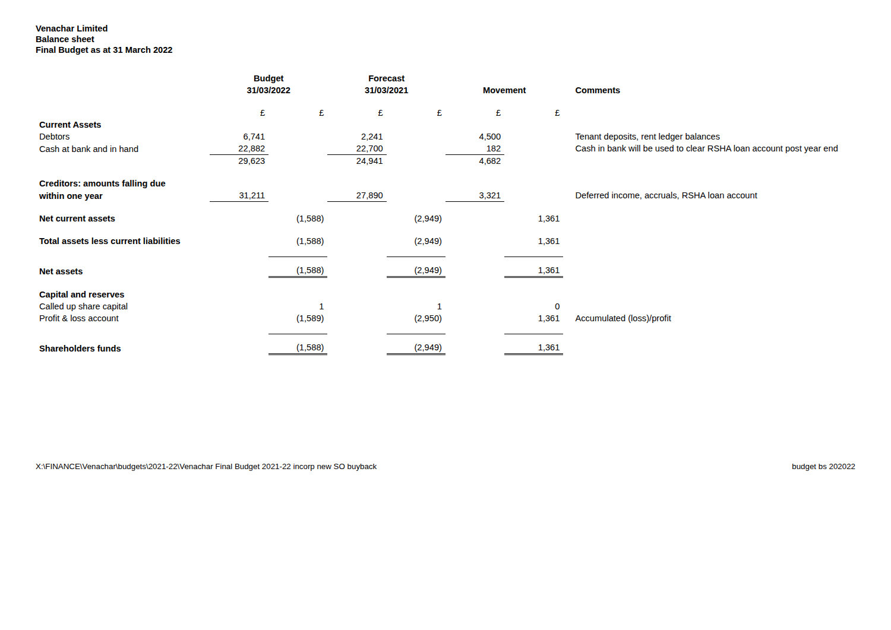Venachar Limited
Balance sheet
Final Budget as at 31 March 2022
| | Budget | Forecast | | |
| | 31/03/2022 | 31/03/2021 | Movement | Comments |
| | £ | £ | £ | £ | £ | £ | |
| Current Assets | |
| Debtors | 6,741 | | 2,241 | | 4,500 | | Tenant deposits, rent ledger balances |
| Cash at bank and in hand | 22,882 | | 22,700 | | 182 | | Cash in bank will be used to clear RSHA loan account post year end |
| | 29,623 | | 24,941 | | 4,682 | | |
| Creditors: amounts falling due | |
| within one year | 31,211 | | 27,890 | | 3,321 | | Deferred income, accruals, RSHA loan account |
| Net current assets | | (1,588) | | (2,949) | | 1,361 | |
| Total assets less current liabilities | | (1,588) | | (2,949) | | 1,361 | |
| Net assets | | (1,588) | | (2,949) | | 1,361 | |
| Capital and reserves | |
| Called up share capital | | 1 | | 1 | | 0 | |
| Profit & loss account | | (1,589) | | (2,950) | | 1,361 | Accumulated (loss)/profit |
| Shareholders funds | | (1,588) | | (2,949) | | 1,361 | |
X:\FINANCE\Venachar\budgets\2021-22\Venachar Final Budget 2021-22 incorp new SO buyback
budget bs 202022